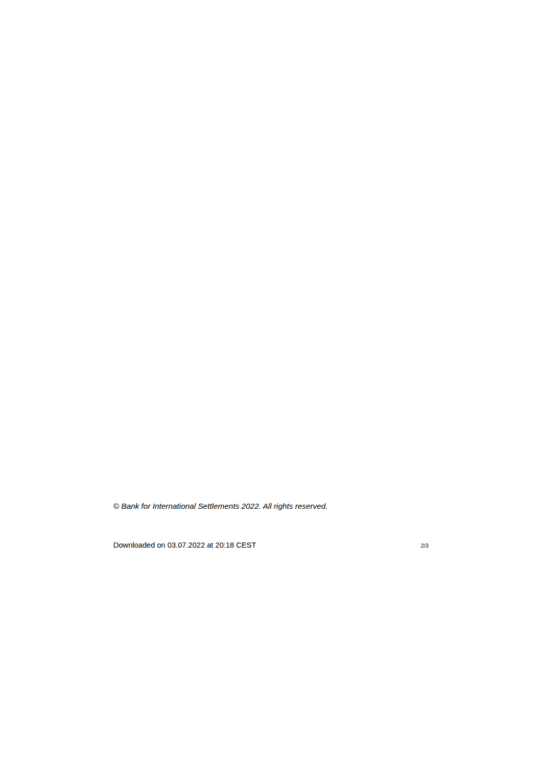© Bank for International Settlements 2022. All rights reserved.
Downloaded on 03.07.2022 at 20:18 CEST
2/3